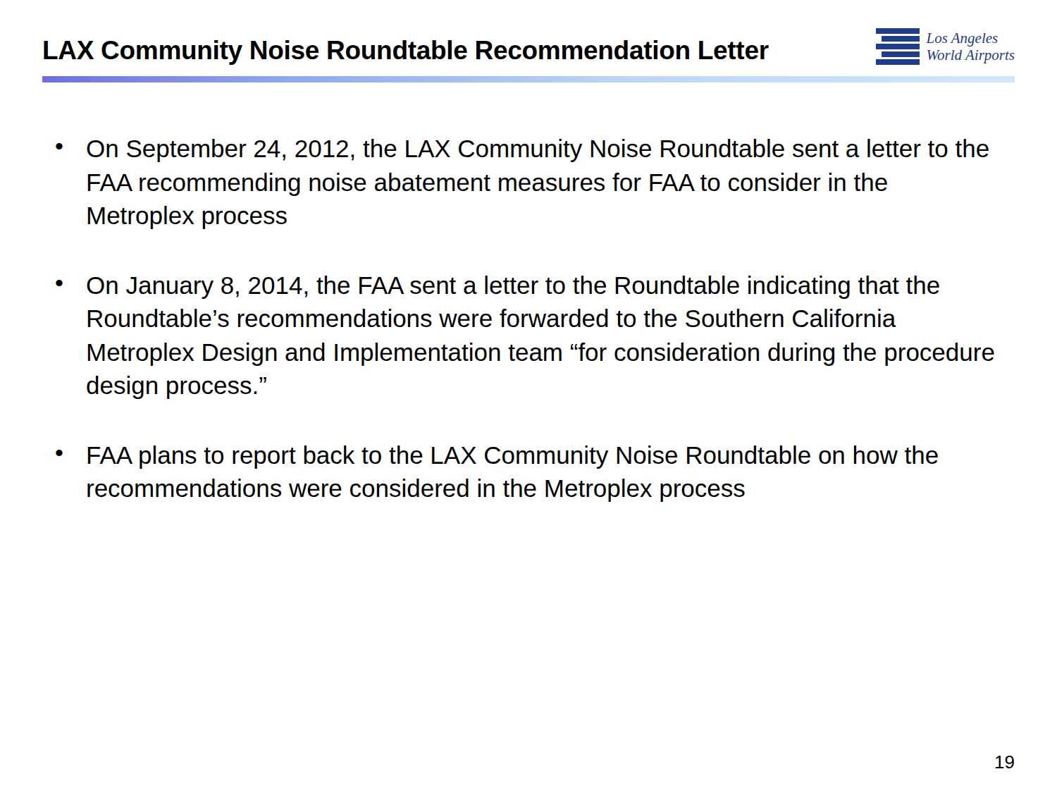LAX Community Noise Roundtable Recommendation Letter
Los Angeles
World Airports
On September 24, 2012, the LAX Community Noise Roundtable sent a letter to the FAA recommending noise abatement measures for FAA to consider in the Metroplex process
On January 8, 2014, the FAA sent a letter to the Roundtable indicating that the Roundtable’s recommendations were forwarded to the Southern California Metroplex Design and Implementation team “for consideration during the procedure design process.”
FAA plans to report back to the LAX Community Noise Roundtable on how the recommendations were considered in the Metroplex process
19